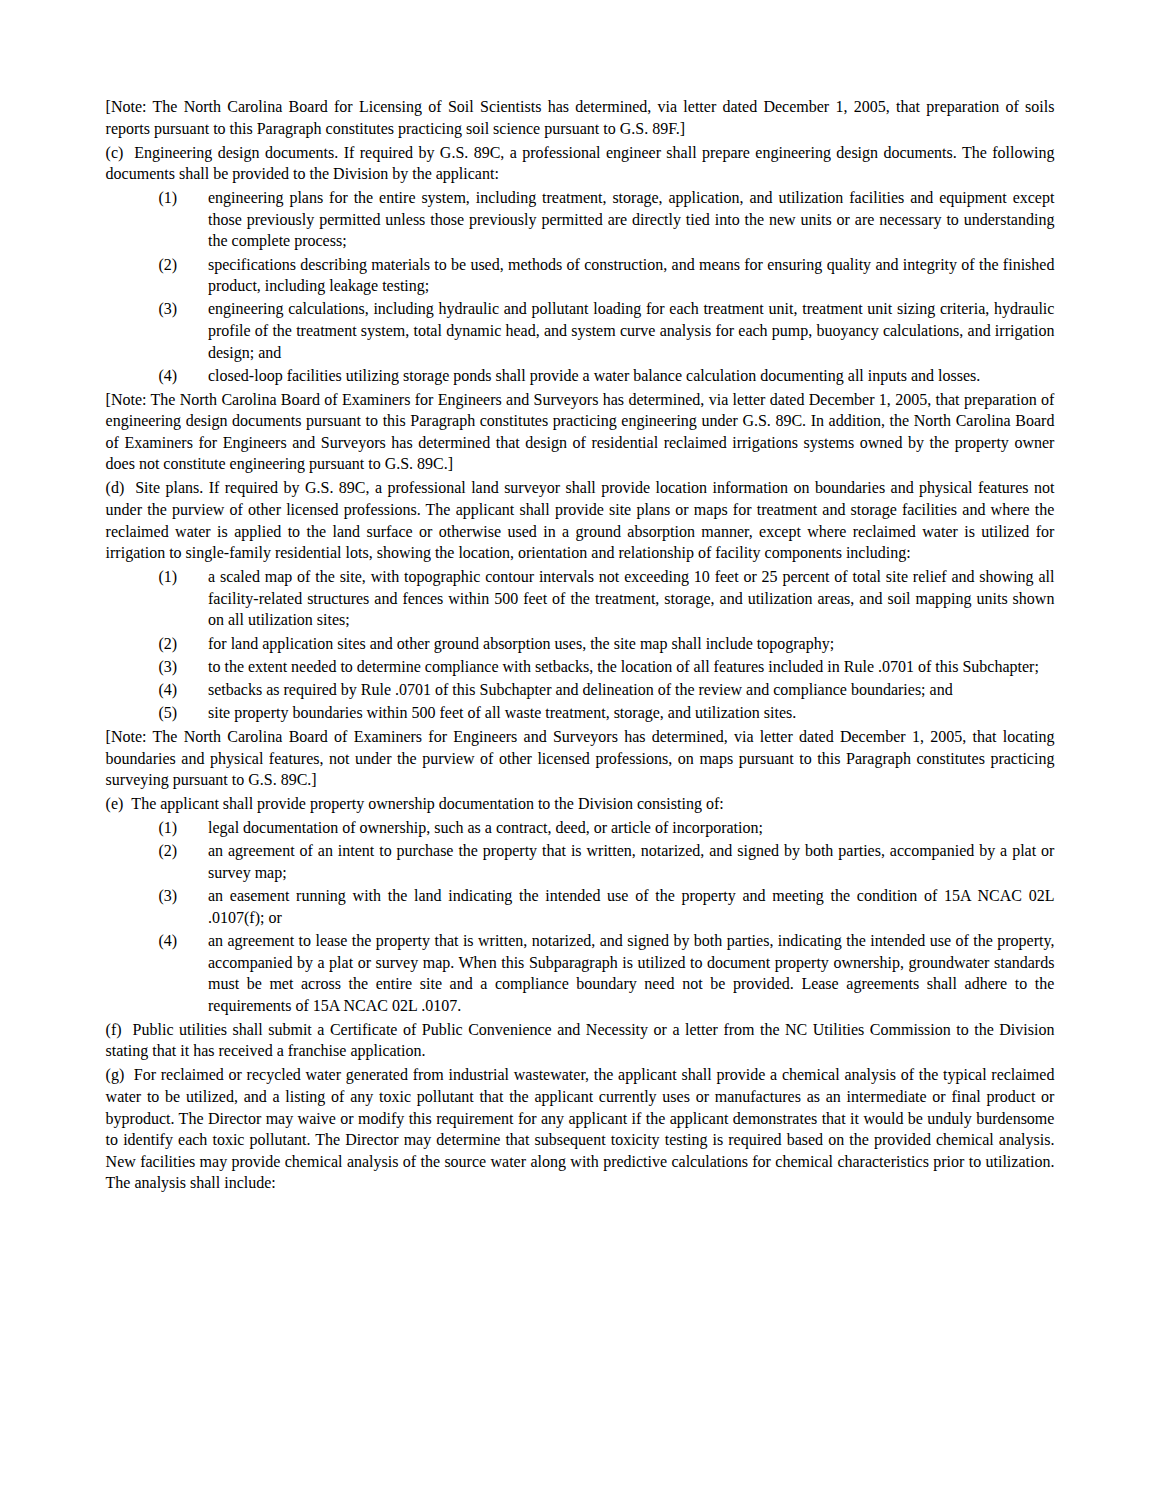[Note: The North Carolina Board for Licensing of Soil Scientists has determined, via letter dated December 1, 2005, that preparation of soils reports pursuant to this Paragraph constitutes practicing soil science pursuant to G.S. 89F.]
(c) Engineering design documents. If required by G.S. 89C, a professional engineer shall prepare engineering design documents. The following documents shall be provided to the Division by the applicant:
(1) engineering plans for the entire system, including treatment, storage, application, and utilization facilities and equipment except those previously permitted unless those previously permitted are directly tied into the new units or are necessary to understanding the complete process;
(2) specifications describing materials to be used, methods of construction, and means for ensuring quality and integrity of the finished product, including leakage testing;
(3) engineering calculations, including hydraulic and pollutant loading for each treatment unit, treatment unit sizing criteria, hydraulic profile of the treatment system, total dynamic head, and system curve analysis for each pump, buoyancy calculations, and irrigation design; and
(4) closed-loop facilities utilizing storage ponds shall provide a water balance calculation documenting all inputs and losses.
[Note: The North Carolina Board of Examiners for Engineers and Surveyors has determined, via letter dated December 1, 2005, that preparation of engineering design documents pursuant to this Paragraph constitutes practicing engineering under G.S. 89C. In addition, the North Carolina Board of Examiners for Engineers and Surveyors has determined that design of residential reclaimed irrigations systems owned by the property owner does not constitute engineering pursuant to G.S. 89C.]
(d) Site plans. If required by G.S. 89C, a professional land surveyor shall provide location information on boundaries and physical features not under the purview of other licensed professions. The applicant shall provide site plans or maps for treatment and storage facilities and where the reclaimed water is applied to the land surface or otherwise used in a ground absorption manner, except where reclaimed water is utilized for irrigation to single-family residential lots, showing the location, orientation and relationship of facility components including:
(1) a scaled map of the site, with topographic contour intervals not exceeding 10 feet or 25 percent of total site relief and showing all facility-related structures and fences within 500 feet of the treatment, storage, and utilization areas, and soil mapping units shown on all utilization sites;
(2) for land application sites and other ground absorption uses, the site map shall include topography;
(3) to the extent needed to determine compliance with setbacks, the location of all features included in Rule .0701 of this Subchapter;
(4) setbacks as required by Rule .0701 of this Subchapter and delineation of the review and compliance boundaries; and
(5) site property boundaries within 500 feet of all waste treatment, storage, and utilization sites.
[Note: The North Carolina Board of Examiners for Engineers and Surveyors has determined, via letter dated December 1, 2005, that locating boundaries and physical features, not under the purview of other licensed professions, on maps pursuant to this Paragraph constitutes practicing surveying pursuant to G.S. 89C.]
(e) The applicant shall provide property ownership documentation to the Division consisting of:
(1) legal documentation of ownership, such as a contract, deed, or article of incorporation;
(2) an agreement of an intent to purchase the property that is written, notarized, and signed by both parties, accompanied by a plat or survey map;
(3) an easement running with the land indicating the intended use of the property and meeting the condition of 15A NCAC 02L .0107(f); or
(4) an agreement to lease the property that is written, notarized, and signed by both parties, indicating the intended use of the property, accompanied by a plat or survey map. When this Subparagraph is utilized to document property ownership, groundwater standards must be met across the entire site and a compliance boundary need not be provided. Lease agreements shall adhere to the requirements of 15A NCAC 02L .0107.
(f) Public utilities shall submit a Certificate of Public Convenience and Necessity or a letter from the NC Utilities Commission to the Division stating that it has received a franchise application.
(g) For reclaimed or recycled water generated from industrial wastewater, the applicant shall provide a chemical analysis of the typical reclaimed water to be utilized, and a listing of any toxic pollutant that the applicant currently uses or manufactures as an intermediate or final product or byproduct. The Director may waive or modify this requirement for any applicant if the applicant demonstrates that it would be unduly burdensome to identify each toxic pollutant. The Director may determine that subsequent toxicity testing is required based on the provided chemical analysis. New facilities may provide chemical analysis of the source water along with predictive calculations for chemical characteristics prior to utilization. The analysis shall include: